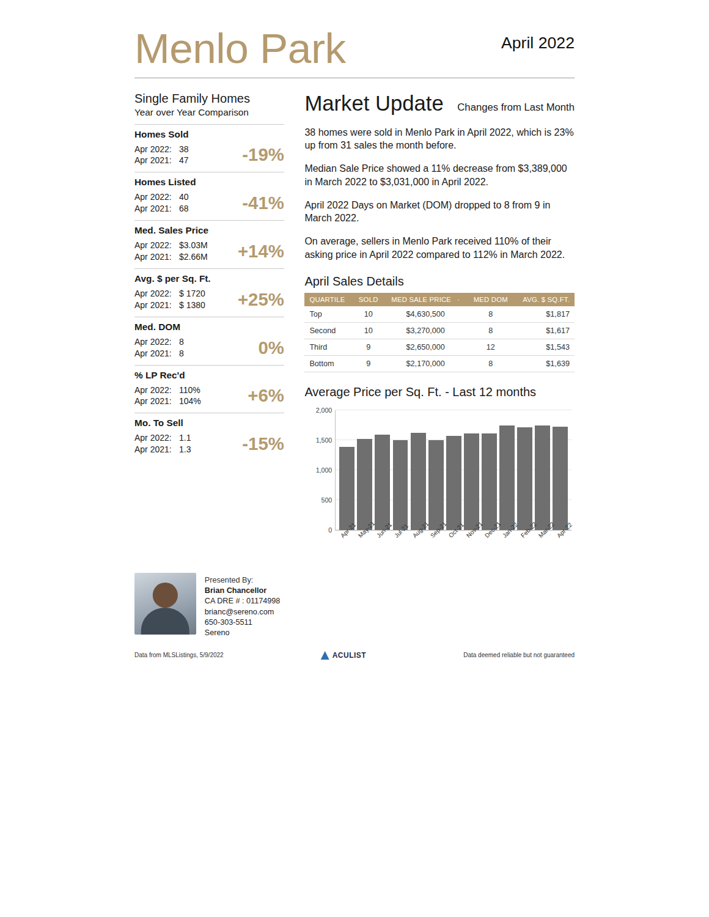April 2022
Menlo Park
Single Family Homes
Year over Year Comparison
Homes Sold
Apr 2022: 38
Apr 2021: 47
-19%
Homes Listed
Apr 2022: 40
Apr 2021: 68
-41%
Med. Sales Price
Apr 2022: $3.03M
Apr 2021: $2.66M
+14%
Avg. $ per Sq. Ft.
Apr 2022: $ 1720
Apr 2021: $ 1380
+25%
Med. DOM
Apr 2022: 8
Apr 2021: 8
0%
% LP Rec'd
Apr 2022: 110%
Apr 2021: 104%
+6%
Mo. To Sell
Apr 2022: 1.1
Apr 2021: 1.3
-15%
Market Update
Changes from Last Month
38 homes were sold in Menlo Park in April 2022, which is 23% up from 31 sales the month before.
Median Sale Price showed a 11% decrease from $3,389,000 in March 2022 to $3,031,000 in April 2022.
April 2022 Days on Market (DOM) dropped to 8 from 9 in March 2022.
On average, sellers in Menlo Park received 110% of their asking price in April 2022 compared to 112% in March 2022.
April Sales Details
| QUARTILE | SOLD | MED SALE PRICE · | MED DOM | AVG. $ SQ.FT. |
| --- | --- | --- | --- | --- |
| Top | 10 | $4,630,500 | 8 | $1,817 |
| Second | 10 | $3,270,000 | 8 | $1,617 |
| Third | 9 | $2,650,000 | 12 | $1,543 |
| Bottom | 9 | $2,170,000 | 8 | $1,639 |
Average Price per Sq. Ft. - Last 12 months
2,000
1,500
1,000
500
0
Apr-21 May-21 Jun-21 Jul-21 Aug-21 Sep-21 Oct-21 Nov-21 Dec-21 Jan-22 Feb-22 Mar-22 Apr-22
Presented By:
Brian Chancellor
CA DRE # : 01174998
brianc@sereno.com
650-303-5511
Sereno
Data from MLSListings, 5/9/2022
ACULIST
Data deemed reliable but not guaranteed